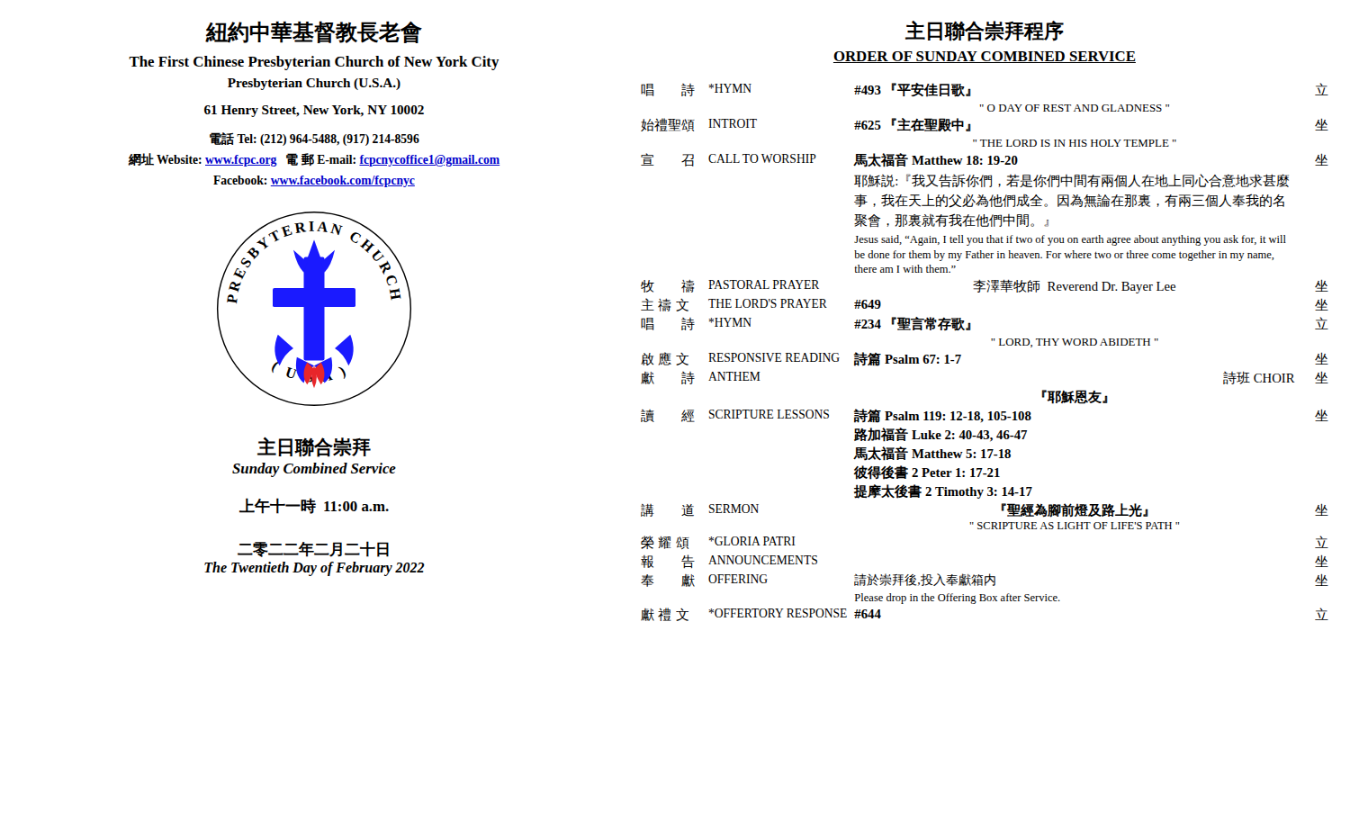紐約中華基督教長老會
The First Chinese Presbyterian Church of New York City
Presbyterian Church (U.S.A.)
61 Henry Street, New York, NY 10002
電話 Tel: (212) 964-5488, (917) 214-8596
網址 Website: www.fcpc.org 電 郵 E-mail: fcpcnycoffice1@gmail.com
Facebook: www.facebook.com/fcpcnyc
PRESBYTERIAN CHURCH ( U S A )
主日聯合崇拜
Sunday Combined Service
上午十一時 11:00 a.m.
二零二二年二月二十日
The Twentieth Day of February 2022
主日聯合崇拜程序
ORDER OF SUNDAY COMBINED SERVICE
| 唱 詩 | *HYMN | #493 『平安佳日歌』 | 立 |
| | | " O DAY OF REST AND GLADNESS " | |
| 始禮聖頌 | INTROIT | #625 『主在聖殿中』 | 坐 |
| | | " THE LORD IS IN HIS HOLY TEMPLE " | |
| 宣 召 | CALL TO WORSHIP | 馬太福音 Matthew 18: 19-20 | 坐 |
| | | 耶穌説:『我又告訴你們，若是你們中間有兩個人在地上同心合意地求甚麼事，我在天上的父必為他們成全。因為無論在那裏，有兩三個人奉我的名聚會，那裏就有我在他們中間。』 | |
| | | Jesus said, “Again, I tell you that if two of you on earth agree about anything you ask for, it will be done for them by my Father in heaven. For where two or three come together in my name, there am I with them.” | |
| 牧 禱 | PASTORAL PRAYER | 李澤華牧師 Reverend Dr. Bayer Lee | 坐 |
| 主禱文 | THE LORD'S PRAYER | #649 | 坐 |
| 唱 詩 | *HYMN | #234 『聖言常存歌』 | 立 |
| | | " LORD, THY WORD ABIDETH " | |
| 啟應文 | RESPONSIVE READING | 詩篇 Psalm 67: 1-7 | 坐 |
| 獻 詩 | ANTHEM | 詩班 CHOIR | 坐 |
| | | 『耶穌恩友』 | |
| 讀 經 | SCRIPTURE LESSONS | 詩篇 Psalm 119: 12-18, 105-108 | 坐 |
| | | 路加福音 Luke 2: 40-43, 46-47 | |
| | | 馬太福音 Matthew 5: 17-18 | |
| | | 彼得後書 2 Peter 1: 17-21 | |
| | | 提摩太後書 2 Timothy 3: 14-17 | |
| 講 道 | SERMON | 『聖經為腳前燈及路上光』 " SCRIPTURE AS LIGHT OF LIFE'S PATH " | 坐 |
| 榮耀頌 | *GLORIA PATRI | | 立 |
| 報 告 | ANNOUNCEMENTS | | 坐 |
| 奉 獻 | OFFERING | 請於崇拜後,投入奉獻箱内 | 坐 |
| | | Please drop in the Offering Box after Service. | |
| 獻禮文 | *OFFERTORY RESPONSE | #644 | 立 |